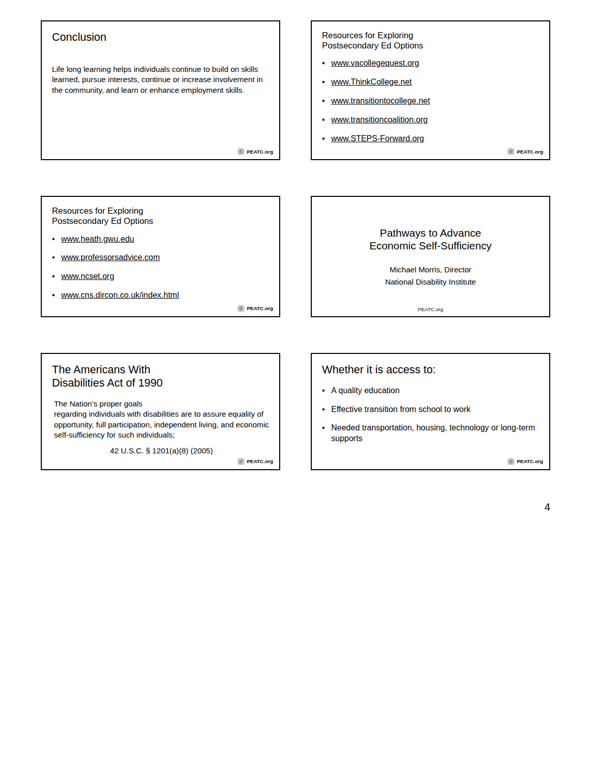Conclusion
Life long learning helps individuals continue to build on skills learned, pursue interests, continue or increase involvement in the community, and learn or enhance employment skills.
PEATC.org
Resources for Exploring
Postsecondary Ed Options
www.vacollegequest.org
www.ThinkCollege.net
www.transitiontocollege.net
www.transitioncoalition.org
www.STEPS-Forward.org
PEATC.org
Resources for Exploring
Postsecondary Ed Options
www.heath.gwu.edu
www.professorsadvice.com
www.ncset.org
www.cns.dircon.co.uk/index.html
PEATC.org
Pathways to Advance
Economic Self-Sufficiency
Michael Morris, Director
National Disability Institute
PEATC.org
The Americans With
Disabilities Act of 1990
The Nation’s proper goals
regarding individuals with disabilities are to assure equality of opportunity, full participation, independent living, and economic self-sufficiency for such individuals;
42 U.S.C. § 1201(a)(8) (2005)
PEATC.org
Whether it is access to:
A quality education
Effective transition from school to work
Needed transportation, housing, technology or long-term supports
PEATC.org
4